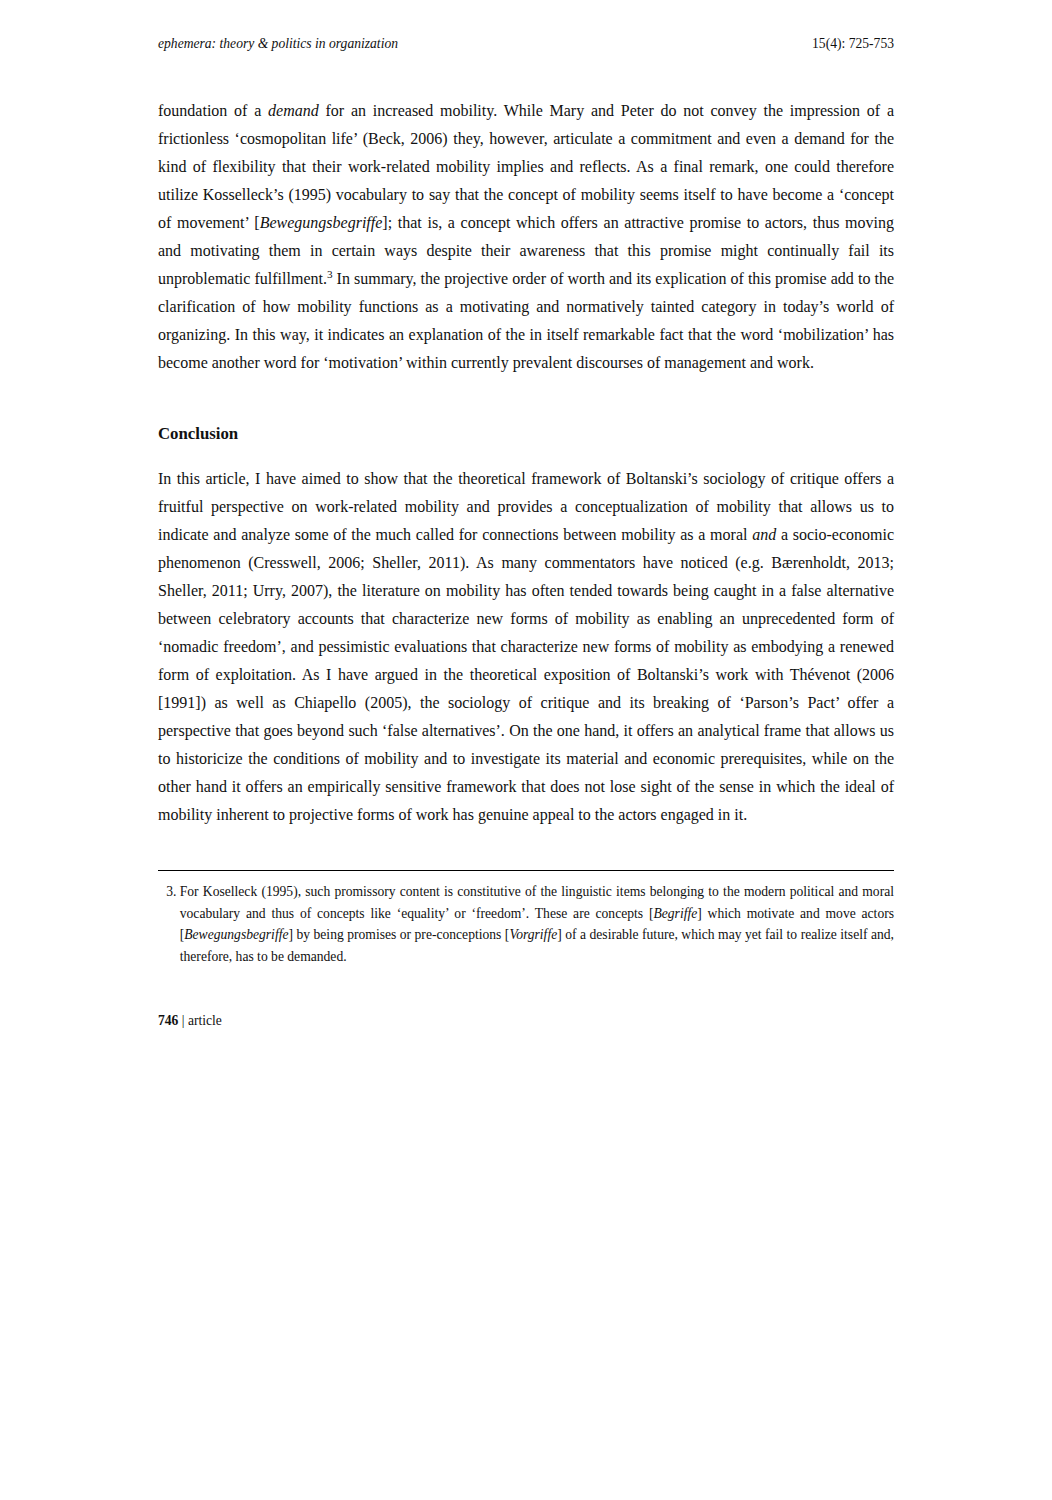ephemera: theory & politics in organization 15(4): 725-753
foundation of a demand for an increased mobility. While Mary and Peter do not convey the impression of a frictionless ‘cosmopolitan life’ (Beck, 2006) they, however, articulate a commitment and even a demand for the kind of flexibility that their work-related mobility implies and reflects. As a final remark, one could therefore utilize Kosselleck’s (1995) vocabulary to say that the concept of mobility seems itself to have become a ‘concept of movement’ [Bewegungsbegriffe]; that is, a concept which offers an attractive promise to actors, thus moving and motivating them in certain ways despite their awareness that this promise might continually fail its unproblematic fulfillment.3 In summary, the projective order of worth and its explication of this promise add to the clarification of how mobility functions as a motivating and normatively tainted category in today’s world of organizing. In this way, it indicates an explanation of the in itself remarkable fact that the word ‘mobilization’ has become another word for ‘motivation’ within currently prevalent discourses of management and work.
Conclusion
In this article, I have aimed to show that the theoretical framework of Boltanski’s sociology of critique offers a fruitful perspective on work-related mobility and provides a conceptualization of mobility that allows us to indicate and analyze some of the much called for connections between mobility as a moral and a socio-economic phenomenon (Cresswell, 2006; Sheller, 2011). As many commentators have noticed (e.g. Bærenholdt, 2013; Sheller, 2011; Urry, 2007), the literature on mobility has often tended towards being caught in a false alternative between celebratory accounts that characterize new forms of mobility as enabling an unprecedented form of ‘nomadic freedom’, and pessimistic evaluations that characterize new forms of mobility as embodying a renewed form of exploitation. As I have argued in the theoretical exposition of Boltanski’s work with Thévenot (2006 [1991]) as well as Chiapello (2005), the sociology of critique and its breaking of ‘Parson’s Pact’ offer a perspective that goes beyond such ‘false alternatives’. On the one hand, it offers an analytical frame that allows us to historicize the conditions of mobility and to investigate its material and economic prerequisites, while on the other hand it offers an empirically sensitive framework that does not lose sight of the sense in which the ideal of mobility inherent to projective forms of work has genuine appeal to the actors engaged in it.
For Koselleck (1995), such promissory content is constitutive of the linguistic items belonging to the modern political and moral vocabulary and thus of concepts like ‘equality’ or ‘freedom’. These are concepts [Begriffe] which motivate and move actors [Bewegungsbegriffe] by being promises or pre-conceptions [Vorgriffe] of a desirable future, which may yet fail to realize itself and, therefore, has to be demanded.
746 | article